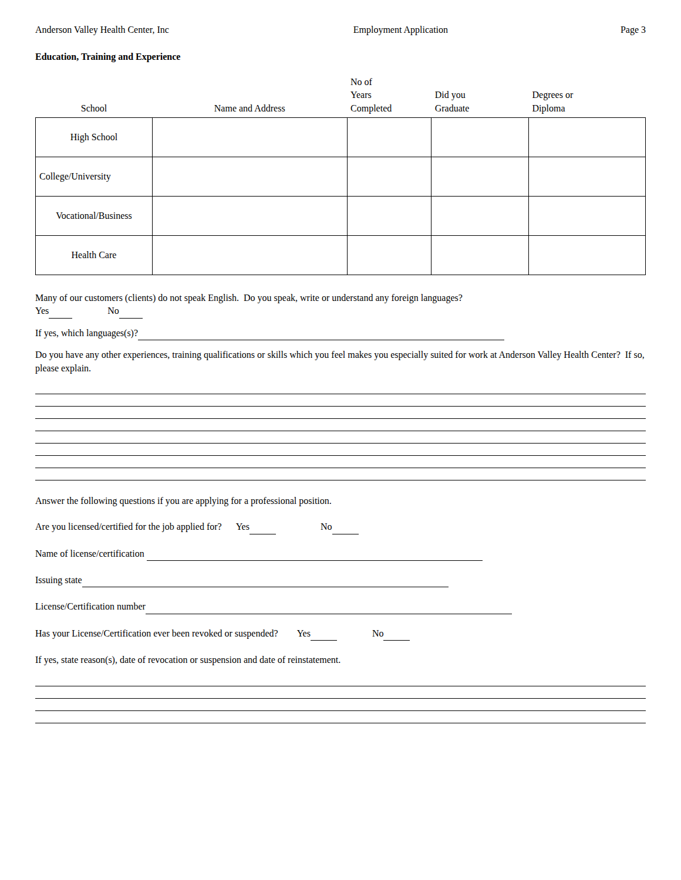Anderson Valley Health Center, Inc
Employment Application
Page 3
Education, Training and Experience
| School | Name and Address | No of Years Completed | Did you Graduate | Degrees or Diploma |
| --- | --- | --- | --- | --- |
| High School | | | | |
| College/University | | | | |
| Vocational/Business | | | | |
| Health Care | | | | |
Many of our customers (clients) do not speak English. Do you speak, write or understand any foreign languages?
Yes No
If yes, which languages(s)?
Do you have any other experiences, training qualifications or skills which you feel makes you especially suited for work at Anderson Valley Health Center? If so, please explain.
Answer the following questions if you are applying for a professional position.
Are you licensed/certified for the job applied for? Yes No
Name of license/certification
Issuing state
License/Certification number
Has your License/Certification ever been revoked or suspended? Yes No
If yes, state reason(s), date of revocation or suspension and date of reinstatement.